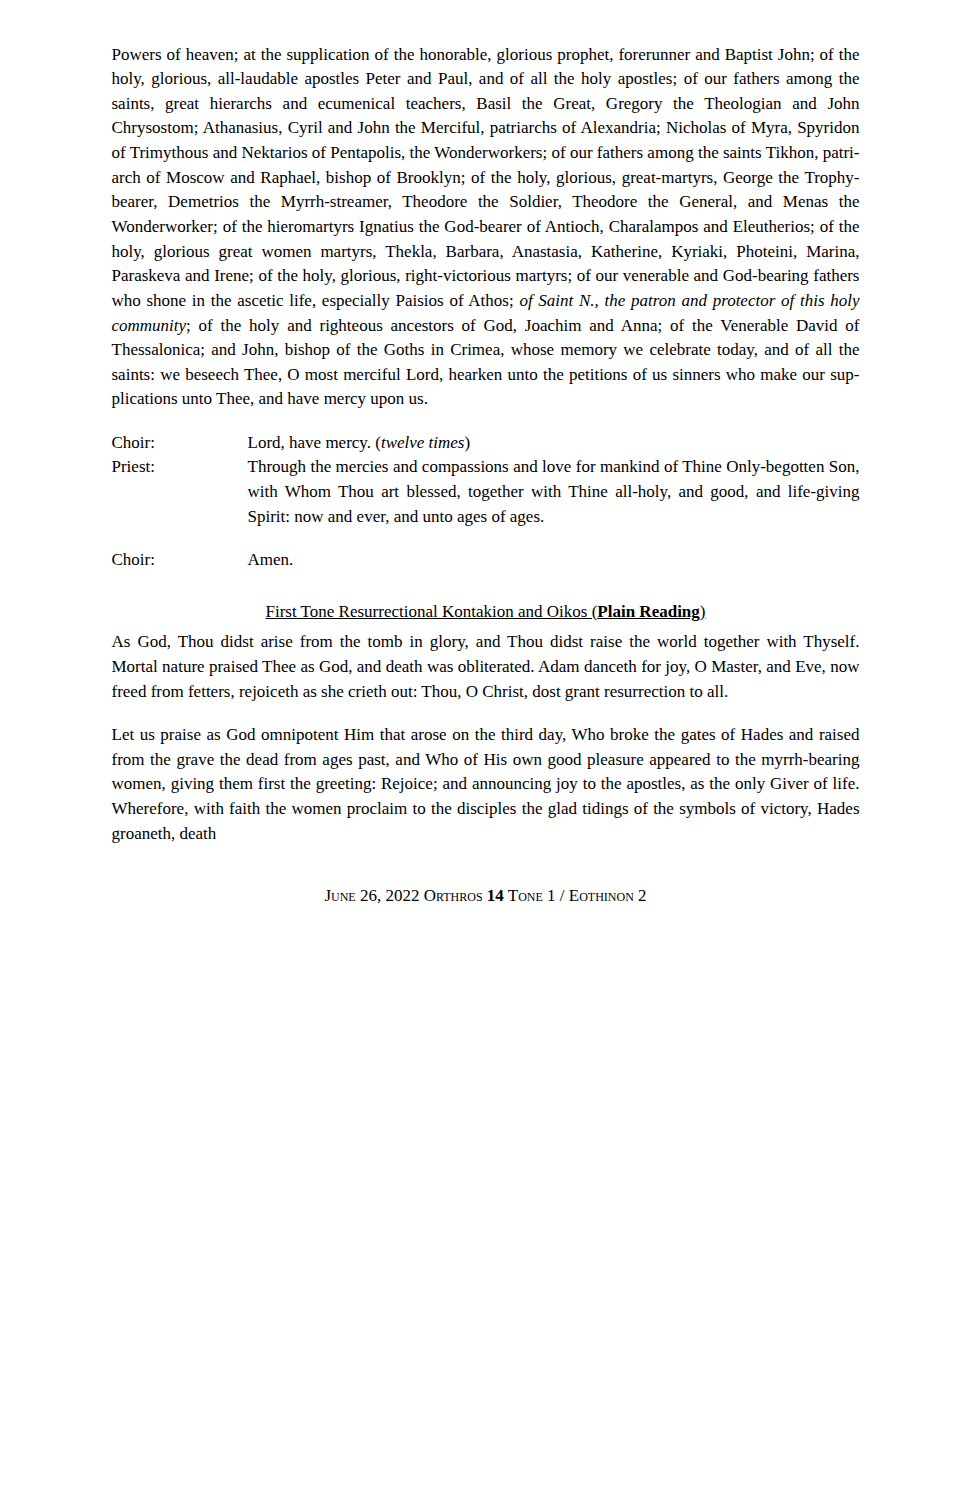Powers of heaven; at the supplication of the honorable, glorious prophet, forerunner and Baptist John; of the holy, glorious, all-laudable apostles Peter and Paul, and of all the holy apostles; of our fathers among the saints, great hierarchs and ecumenical teachers, Basil the Great, Gregory the Theologian and John Chrysostom; Athanasius, Cyril and John the Merciful, patriarchs of Alexandria; Nicholas of Myra, Spyridon of Trimythous and Nektarios of Pentapolis, the Wonderworkers; of our fathers among the saints Tikhon, patriarch of Moscow and Raphael, bishop of Brooklyn; of the holy, glorious, great-martyrs, George the Trophy-bearer, Demetrios the Myrrh-streamer, Theodore the Soldier, Theodore the General, and Menas the Wonderworker; of the hieromartyrs Ignatius the God-bearer of Antioch, Charalampos and Eleutherios; of the holy, glorious great women martyrs, Thekla, Barbara, Anastasia, Katherine, Kyriaki, Photeini, Marina, Paraskeva and Irene; of the holy, glorious, right-victorious martyrs; of our venerable and God-bearing fathers who shone in the ascetic life, especially Paisios of Athos; of Saint N., the patron and protector of this holy community; of the holy and righteous ancestors of God, Joachim and Anna; of the Venerable David of Thessalonica; and John, bishop of the Goths in Crimea, whose memory we celebrate today, and of all the saints: we beseech Thee, O most merciful Lord, hearken unto the petitions of us sinners who make our supplications unto Thee, and have mercy upon us.
Choir:
Lord, have mercy. (twelve times)
Priest:
Through the mercies and compassions and love for mankind of Thine Only-begotten Son, with Whom Thou art blessed, together with Thine all-holy, and good, and life-giving Spirit: now and ever, and unto ages of ages.
Choir:
Amen.
First Tone Resurrectional Kontakion and Oikos (Plain Reading)
As God, Thou didst arise from the tomb in glory, and Thou didst raise the world together with Thyself. Mortal nature praised Thee as God, and death was obliterated. Adam danceth for joy, O Master, and Eve, now freed from fetters, rejoiceth as she crieth out: Thou, O Christ, dost grant resurrection to all.
Let us praise as God omnipotent Him that arose on the third day, Who broke the gates of Hades and raised from the grave the dead from ages past, and Who of His own good pleasure appeared to the myrrh-bearing women, giving them first the greeting: Rejoice; and announcing joy to the apostles, as the only Giver of life. Wherefore, with faith the women proclaim to the disciples the glad tidings of the symbols of victory, Hades groaneth, death
June 26, 2022 Orthros 14 Tone 1 / Eothinon 2